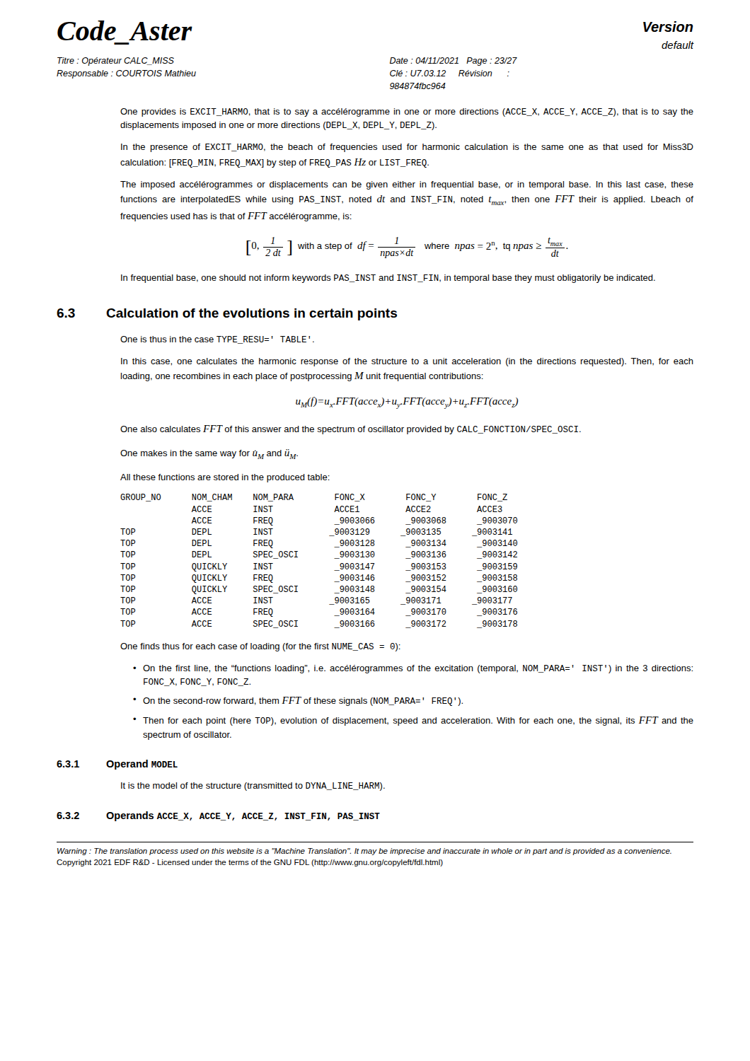Code_Aster
Version
default
| Titre : Opérateur CALC_MISS | Date : 04/11/2021 Page : 23/27 |
| Responsable : COURTOIS Mathieu | Clé : U7.03.12 Révision : |
| | 984874fbc964 |
One provides is EXCIT_HARMO, that is to say a accélérogramme in one or more directions (ACCE_X, ACCE_Y, ACCE_Z), that is to say the displacements imposed in one or more directions (DEPL_X, DEPL_Y, DEPL_Z).
In the presence of EXCIT_HARMO, the beach of frequencies used for harmonic calculation is the same one as that used for Miss3D calculation: [FREQ_MIN, FREQ_MAX] by step of FREQ_PAS Hz or LIST_FREQ.
The imposed accélérogrammes or displacements can be given either in frequential base, or in temporal base. In this last case, these functions are interpolatedES while using PAS_INST, noted dt and INST_FIN, noted tmax, then one FFT their is applied. Lbeach of frequencies used has is that of FFT accélérogramme, is:
[0, 12 dt ] with a step of df = 1 npas×dt where npas = 2n, tq npas ≥ tmax dt.
In frequential base, one should not inform keywords PAS_INST and INST_FIN, in temporal base they must obligatorily be indicated.
6.3 Calculation of the evolutions in certain points
One is thus in the case TYPE_RESU=' TABLE'.
In this case, one calculates the harmonic response of the structure to a unit acceleration (in the directions requested). Then, for each loading, one recombines in each place of postprocessing M unit frequential contributions:
uM(f)=ux.FFT(accex)+uy.FFT(accey)+uz.FFT(accez)
One also calculates FFT of this answer and the spectrum of oscillator provided by CALC_FONCTION/SPEC_OSCI.
One makes in the same way for u̇M and üM.
All these functions are stored in the produced table:
GROUP_NO      NOM_CHAM    NOM_PARA        FONC_X        FONC_Y        FONC_Z
              ACCE        INST            ACCE1         ACCE2         ACCE3
              ACCE        FREQ            _9003066      _9003068      _9003070
TOP           DEPL        INST           _9003129      _9003135      _9003141
TOP           DEPL        FREQ            _9003128      _9003134      _9003140
TOP           DEPL        SPEC_OSCI       _9003130      _9003136      _9003142
TOP           QUICKLY     INST            _9003147      _9003153      _9003159
TOP           QUICKLY     FREQ            _9003146      _9003152      _9003158
TOP           QUICKLY     SPEC_OSCI       _9003148      _9003154      _9003160
TOP           ACCE        INST           _9003165      _9003171      _9003177
TOP           ACCE        FREQ            _9003164      _9003170      _9003176
TOP           ACCE        SPEC_OSCI       _9003166      _9003172      _9003178
One finds thus for each case of loading (for the first NUME_CAS = 0):
On the first line, the “functions loading”, i.e. accélérogrammes of the excitation (temporal, NOM_PARA=' INST') in the 3 directions: FONC_X, FONC_Y, FONC_Z.
On the second-row forward, them FFT of these signals (NOM_PARA=' FREQ').
Then for each point (here TOP), evolution of displacement, speed and acceleration. With for each one, the signal, its FFT and the spectrum of oscillator.
6.3.1 Operand MODEL
It is the model of the structure (transmitted to DYNA_LINE_HARM).
6.3.2 Operands ACCE_X, ACCE_Y, ACCE_Z, INST_FIN, PAS_INST
Warning : The translation process used on this website is a "Machine Translation". It may be imprecise and inaccurate in whole or in part and is provided as a convenience.
Copyright 2021 EDF R&D - Licensed under the terms of the GNU FDL (http://www.gnu.org/copyleft/fdl.html)